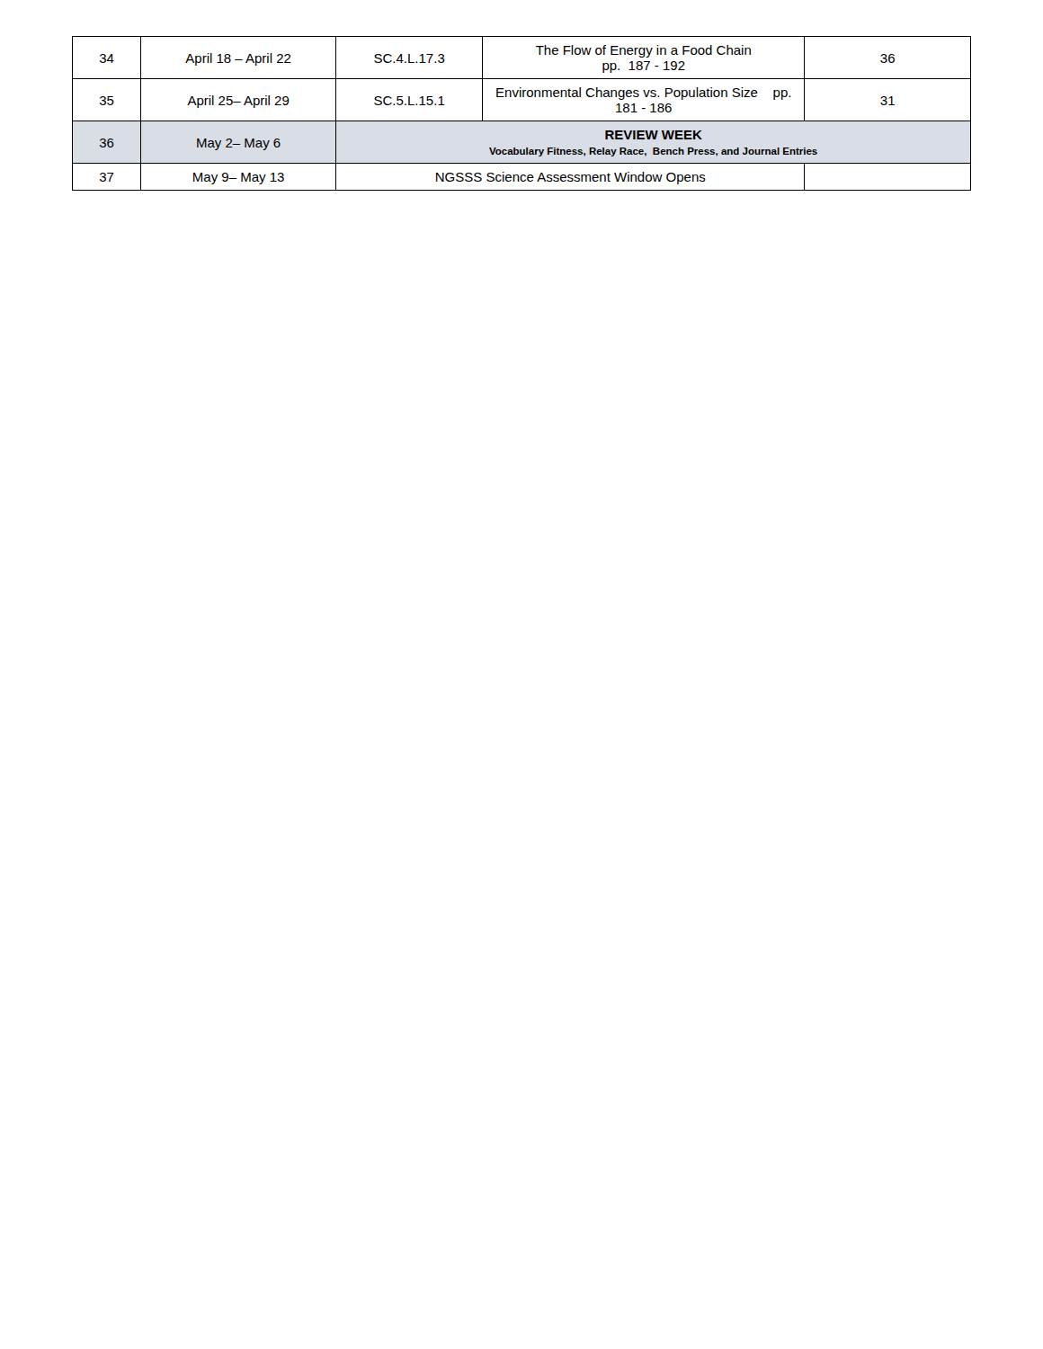| 34 | April 18 – April 22 | SC.4.L.17.3 | The Flow of Energy in a Food Chain pp. 187 - 192 | 36 |
| 35 | April 25– April 29 | SC.5.L.15.1 | Environmental Changes vs. Population Size pp. 181 - 186 | 31 |
| 36 | May 2– May 6 | REVIEW WEEK Vocabulary Fitness, Relay Race, Bench Press, and Journal Entries |
| 37 | May 9– May 13 | NGSSS Science Assessment Window Opens | |